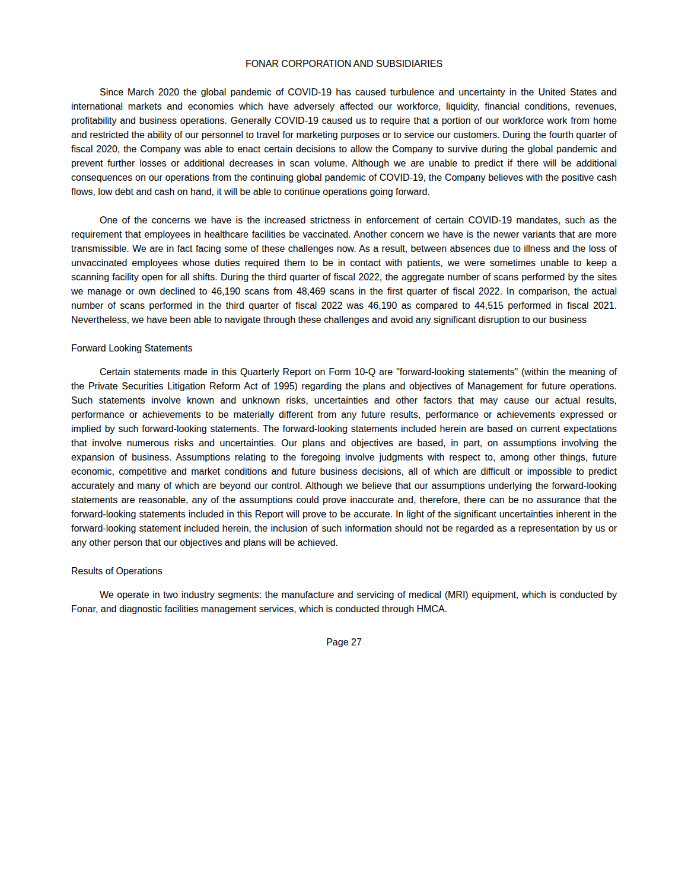FONAR CORPORATION AND SUBSIDIARIES
Since March 2020 the global pandemic of COVID-19 has caused turbulence and uncertainty in the United States and international markets and economies which have adversely affected our workforce, liquidity, financial conditions, revenues, profitability and business operations. Generally COVID-19 caused us to require that a portion of our workforce work from home and restricted the ability of our personnel to travel for marketing purposes or to service our customers. During the fourth quarter of fiscal 2020, the Company was able to enact certain decisions to allow the Company to survive during the global pandemic and prevent further losses or additional decreases in scan volume. Although we are unable to predict if there will be additional consequences on our operations from the continuing global pandemic of COVID-19, the Company believes with the positive cash flows, low debt and cash on hand, it will be able to continue operations going forward.
One of the concerns we have is the increased strictness in enforcement of certain COVID-19 mandates, such as the requirement that employees in healthcare facilities be vaccinated. Another concern we have is the newer variants that are more transmissible. We are in fact facing some of these challenges now. As a result, between absences due to illness and the loss of unvaccinated employees whose duties required them to be in contact with patients, we were sometimes unable to keep a scanning facility open for all shifts. During the third quarter of fiscal 2022, the aggregate number of scans performed by the sites we manage or own declined to 46,190 scans from 48,469 scans in the first quarter of fiscal 2022. In comparison, the actual number of scans performed in the third quarter of fiscal 2022 was 46,190 as compared to 44,515 performed in fiscal 2021. Nevertheless, we have been able to navigate through these challenges and avoid any significant disruption to our business
Forward Looking Statements
Certain statements made in this Quarterly Report on Form 10-Q are "forward-looking statements" (within the meaning of the Private Securities Litigation Reform Act of 1995) regarding the plans and objectives of Management for future operations. Such statements involve known and unknown risks, uncertainties and other factors that may cause our actual results, performance or achievements to be materially different from any future results, performance or achievements expressed or implied by such forward-looking statements. The forward-looking statements included herein are based on current expectations that involve numerous risks and uncertainties. Our plans and objectives are based, in part, on assumptions involving the expansion of business. Assumptions relating to the foregoing involve judgments with respect to, among other things, future economic, competitive and market conditions and future business decisions, all of which are difficult or impossible to predict accurately and many of which are beyond our control. Although we believe that our assumptions underlying the forward-looking statements are reasonable, any of the assumptions could prove inaccurate and, therefore, there can be no assurance that the forward-looking statements included in this Report will prove to be accurate. In light of the significant uncertainties inherent in the forward-looking statement included herein, the inclusion of such information should not be regarded as a representation by us or any other person that our objectives and plans will be achieved.
Results of Operations
We operate in two industry segments: the manufacture and servicing of medical (MRI) equipment, which is conducted by Fonar, and diagnostic facilities management services, which is conducted through HMCA.
Page 27